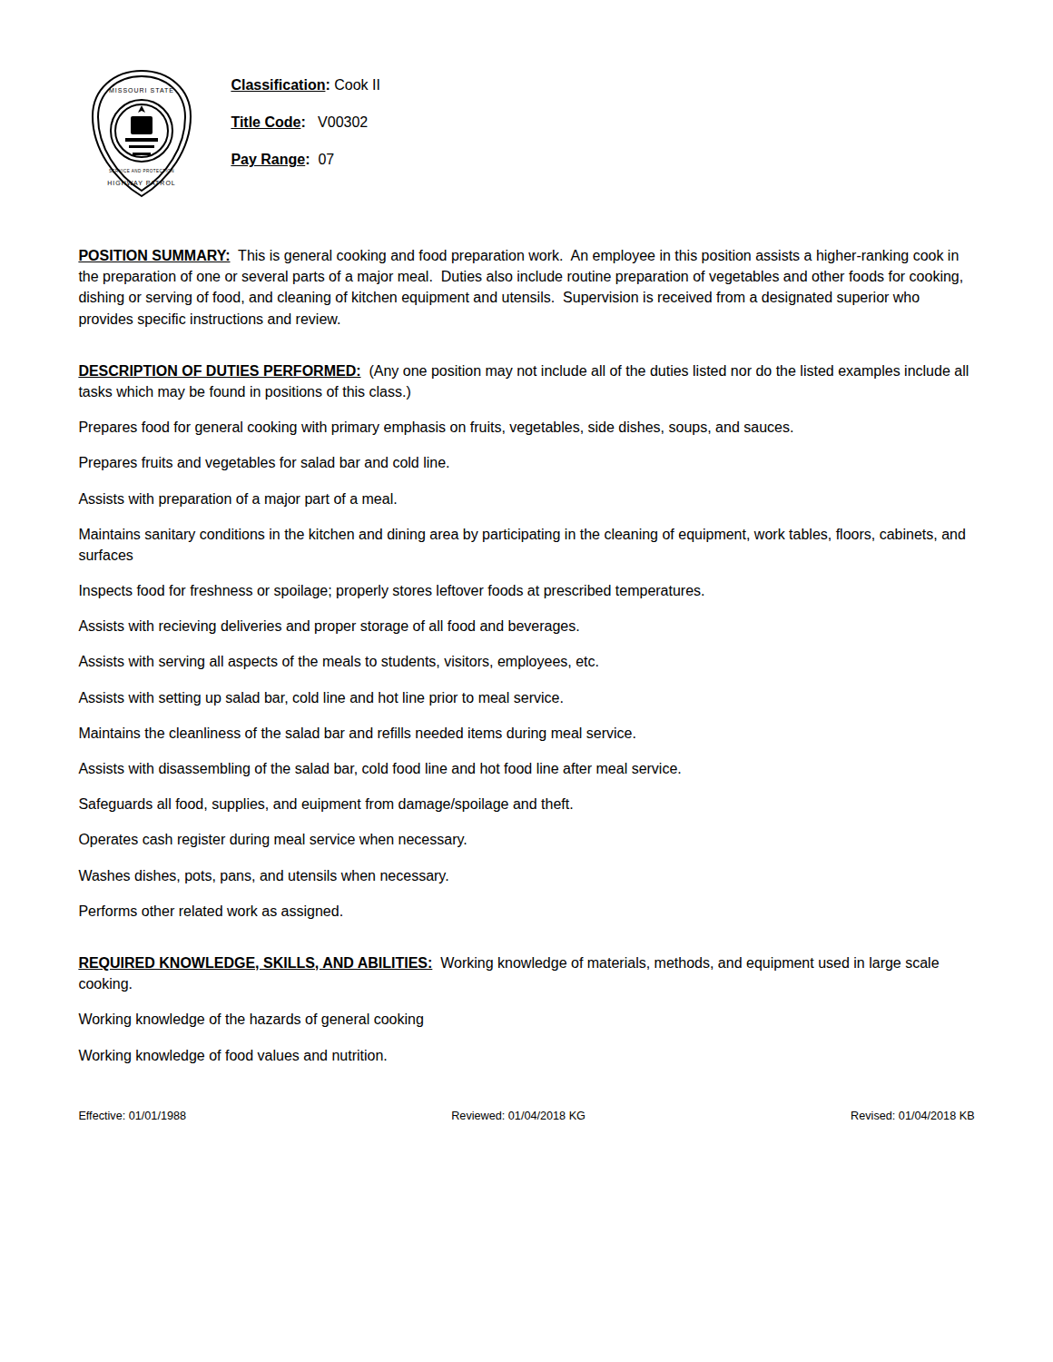MISSOURI STATE HIGHWAY PATROL SERVICE AND PROTECTION
Classification: Cook II
Title Code: V00302
Pay Range: 07
POSITION SUMMARY: This is general cooking and food preparation work. An employee in this position assists a higher-ranking cook in the preparation of one or several parts of a major meal. Duties also include routine preparation of vegetables and other foods for cooking, dishing or serving of food, and cleaning of kitchen equipment and utensils. Supervision is received from a designated superior who provides specific instructions and review.
DESCRIPTION OF DUTIES PERFORMED: (Any one position may not include all of the duties listed nor do the listed examples include all tasks which may be found in positions of this class.)
Prepares food for general cooking with primary emphasis on fruits, vegetables, side dishes, soups, and sauces.
Prepares fruits and vegetables for salad bar and cold line.
Assists with preparation of a major part of a meal.
Maintains sanitary conditions in the kitchen and dining area by participating in the cleaning of equipment, work tables, floors, cabinets, and surfaces
Inspects food for freshness or spoilage; properly stores leftover foods at prescribed temperatures.
Assists with recieving deliveries and proper storage of all food and beverages.
Assists with serving all aspects of the meals to students, visitors, employees, etc.
Assists with setting up salad bar, cold line and hot line prior to meal service.
Maintains the cleanliness of the salad bar and refills needed items during meal service.
Assists with disassembling of the salad bar, cold food line and hot food line after meal service.
Safeguards all food, supplies, and euipment from damage/spoilage and theft.
Operates cash register during meal service when necessary.
Washes dishes, pots, pans, and utensils when necessary.
Performs other related work as assigned.
REQUIRED KNOWLEDGE, SKILLS, AND ABILITIES: Working knowledge of materials, methods, and equipment used in large scale cooking.
Working knowledge of the hazards of general cooking
Working knowledge of food values and nutrition.
Effective: 01/01/1988 Reviewed: 01/04/2018 KG Revised: 01/04/2018 KB